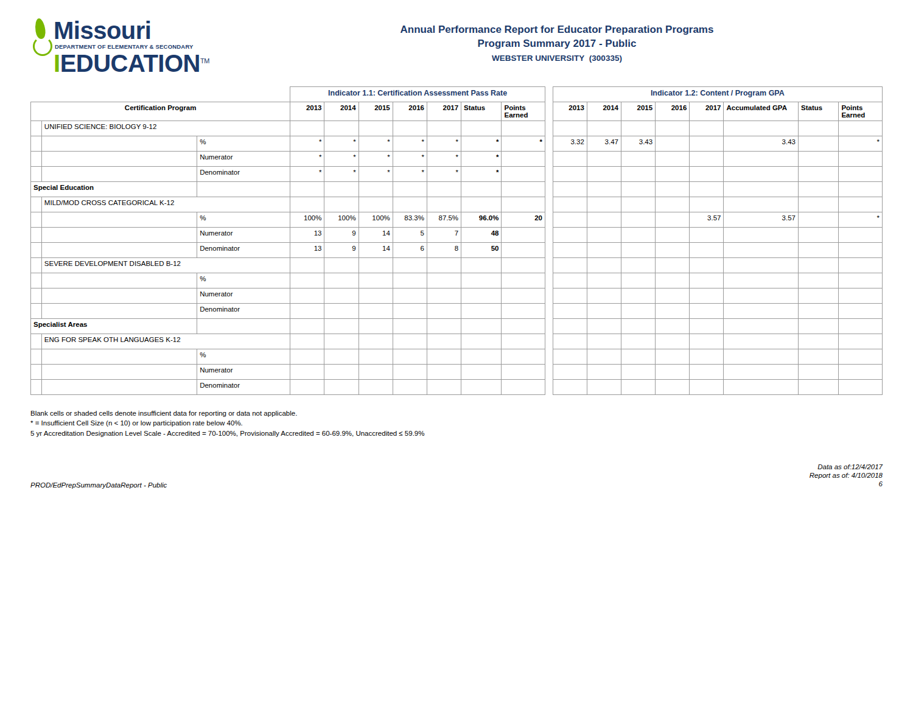Missouri
DEPARTMENT OF ELEMENTARY & SECONDARY
IEDUCATIONTM
Annual Performance Report for Educator Preparation Programs
Program Summary 2017 - Public
WEBSTER UNIVERSITY (300335)
| | | | Indicator 1.1: Certification Assessment Pass Rate | | Indicator 1.2: Content / Program GPA |
| --- | --- | --- | --- | --- | --- |
| Certification Program | 2013 | 2014 | 2015 | 2016 | 2017 | Status | Points Earned | | 2013 | 2014 | 2015 | 2016 | 2017 | Accumulated GPA | Status | Points Earned |
| | UNIFIED SCIENCE: BIOLOGY 9-12 | | | | | | | | | | | | | | | | |
| | | % | * | * | * | * | * | * | * | | 3.32 | 3.47 | 3.43 | | | 3.43 | | * |
| | | Numerator | * | * | * | * | * | * | | | | | | | | | | |
| | | Denominator | * | * | * | * | * | * | | | | | | | | | | |
| Special Education | | | | | | | | | | | | | | | | | |
| | MILD/MOD CROSS CATEGORICAL K-12 | | | | | | | | | | | | | | | | |
| | | % | 100% | 100% | 100% | 83.3% | 87.5% | 96.0% | 20 | | | | | | 3.57 | 3.57 | | * |
| | | Numerator | 13 | 9 | 14 | 5 | 7 | 48 | | | | | | | | | | |
| | | Denominator | 13 | 9 | 14 | 6 | 8 | 50 | | | | | | | | | | |
| | SEVERE DEVELOPMENT DISABLED B-12 | | | | | | | | | | | | | | | | |
| | | % | | | | | | | | | | | | | | | | |
| | | Numerator | | | | | | | | | | | | | | | | |
| | | Denominator | | | | | | | | | | | | | | | | |
| Specialist Areas | | | | | | | | | | | | | | | | | |
| | ENG FOR SPEAK OTH LANGUAGES K-12 | | | | | | | | | | | | | | | | |
| | | % | | | | | | | | | | | | | | | | |
| | | Numerator | | | | | | | | | | | | | | | | |
| | | Denominator | | | | | | | | | | | | | | | | |
Blank cells or shaded cells denote insufficient data for reporting or data not applicable.
* = Insufficient Cell Size (n < 10) or low participation rate below 40%.
5 yr Accreditation Designation Level Scale - Accredited = 70-100%, Provisionally Accredited = 60-69.9%, Unaccredited ≤ 59.9%
PROD/EdPrepSummaryDataReport - Public
Data as of:12/4/2017
Report as of: 4/10/2018
6